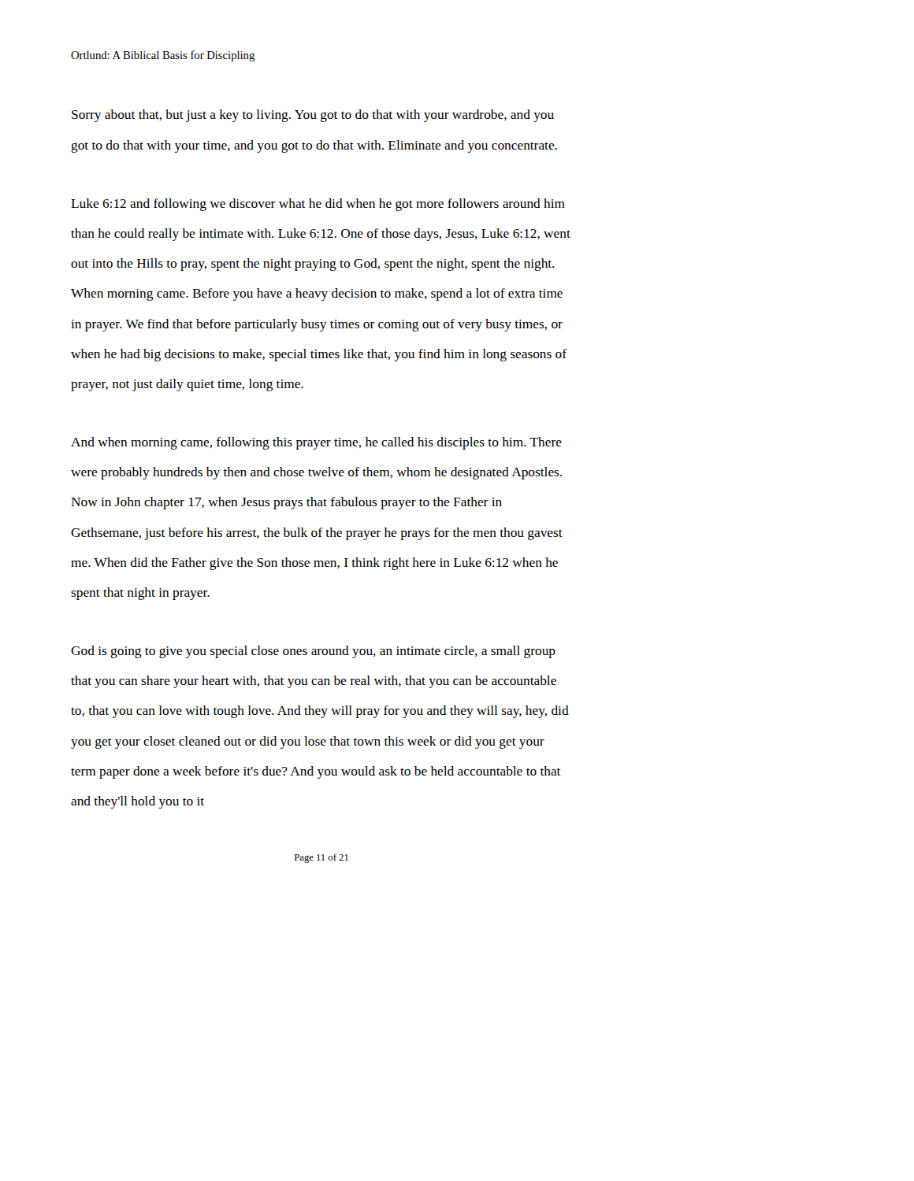Ortlund: A Biblical Basis for Discipling
Sorry about that, but just a key to living. You got to do that with your wardrobe, and you got to do that with your time, and you got to do that with. Eliminate and you concentrate.
Luke 6:12 and following we discover what he did when he got more followers around him than he could really be intimate with. Luke 6:12. One of those days, Jesus, Luke 6:12, went out into the Hills to pray, spent the night praying to God, spent the night, spent the night. When morning came. Before you have a heavy decision to make, spend a lot of extra time in prayer. We find that before particularly busy times or coming out of very busy times, or when he had big decisions to make, special times like that, you find him in long seasons of prayer, not just daily quiet time, long time.
And when morning came, following this prayer time, he called his disciples to him. There were probably hundreds by then and chose twelve of them, whom he designated Apostles. Now in John chapter 17, when Jesus prays that fabulous prayer to the Father in Gethsemane, just before his arrest, the bulk of the prayer he prays for the men thou gavest me. When did the Father give the Son those men, I think right here in Luke 6:12 when he spent that night in prayer.
God is going to give you special close ones around you, an intimate circle, a small group that you can share your heart with, that you can be real with, that you can be accountable to, that you can love with tough love. And they will pray for you and they will say, hey, did you get your closet cleaned out or did you lose that town this week or did you get your term paper done a week before it's due? And you would ask to be held accountable to that and they'll hold you to it
Page 11 of 21